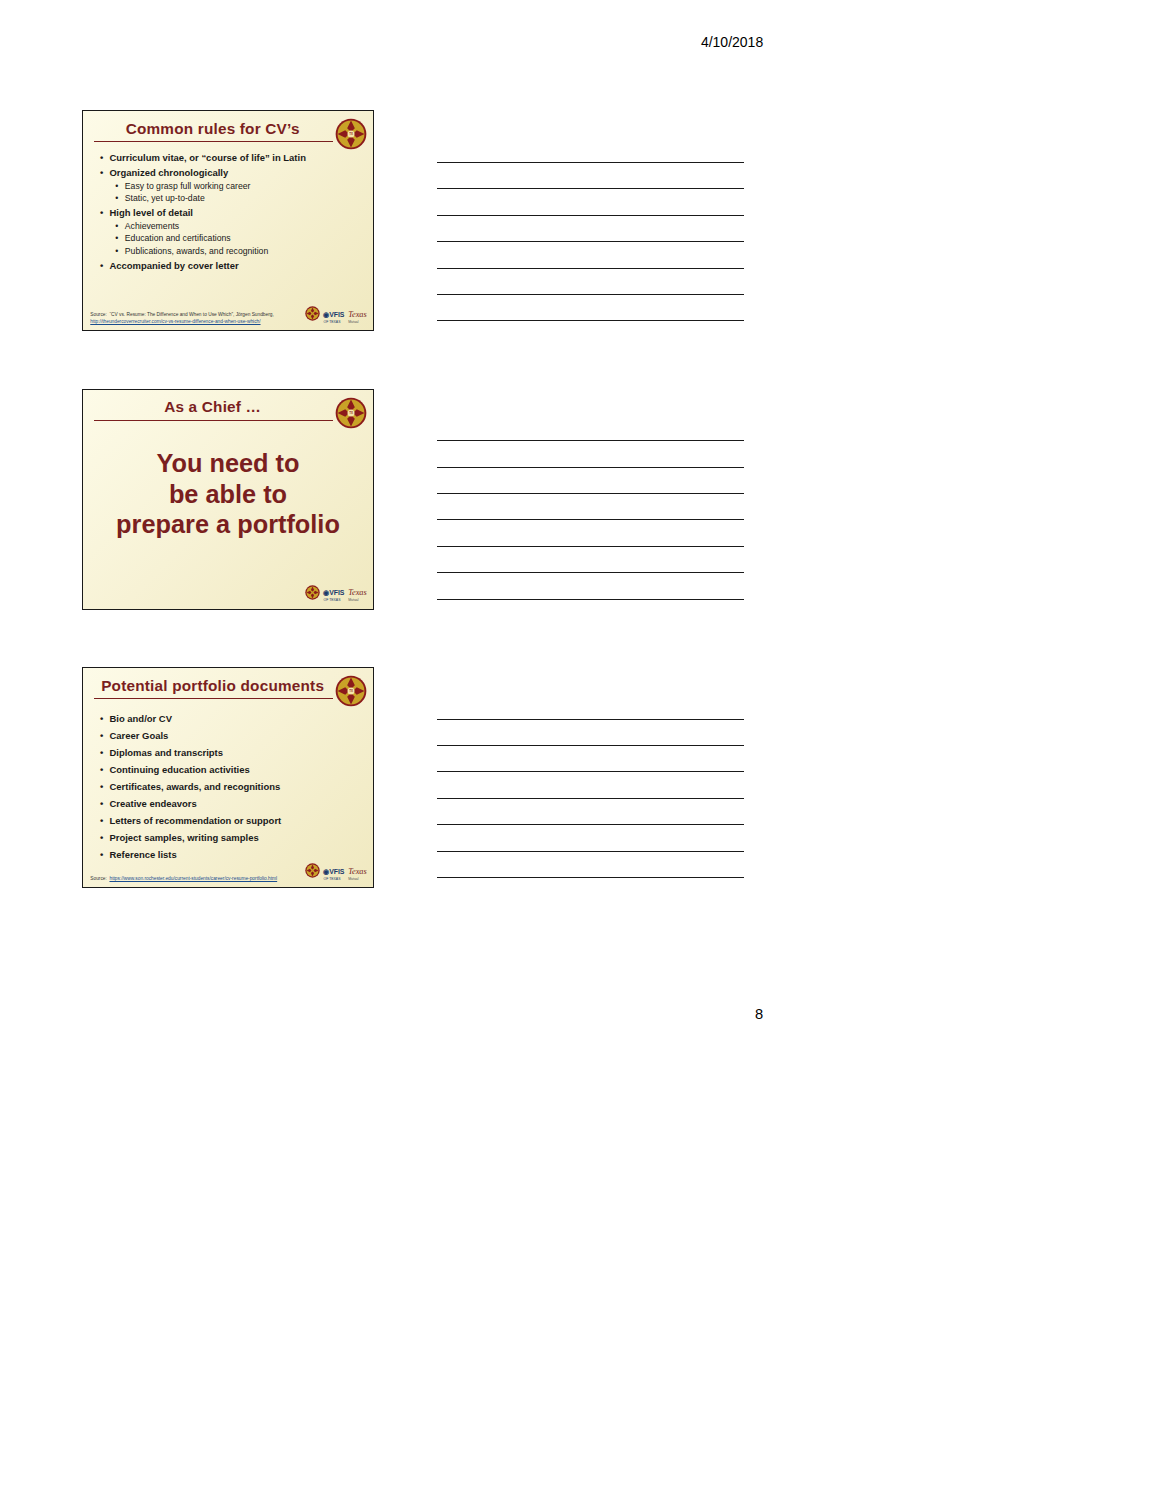4/10/2018
Common rules for CV’s
TX
Curriculum vitae, or “course of life” in Latin
Organized chronologically
Easy to grasp full working career
Static, yet up-to-date
High level of detail
Achievements
Education and certifications
Publications, awards, and recognition
Accompanied by cover letter
Source: “CV vs. Resume: The Difference and When to Use Which”, Jörgen Sundberg,
http://theundercoverrecruiter.com/cv-vs-resume-difference-and-when-use-which/
◉VFIS OF TEXAS
Texas Mutual
As a Chief …
TX
You need to
be able to
prepare a portfolio
◉VFIS OF TEXAS
Texas Mutual
Potential portfolio documents
TX
Bio and/or CV
Career Goals
Diplomas and transcripts
Continuing education activities
Certificates, awards, and recognitions
Creative endeavors
Letters of recommendation or support
Project samples, writing samples
Reference lists
Source: https://www.son.rochester.edu/current-students/career/cv-resume-portfolio.html
◉VFIS OF TEXAS
Texas Mutual
8